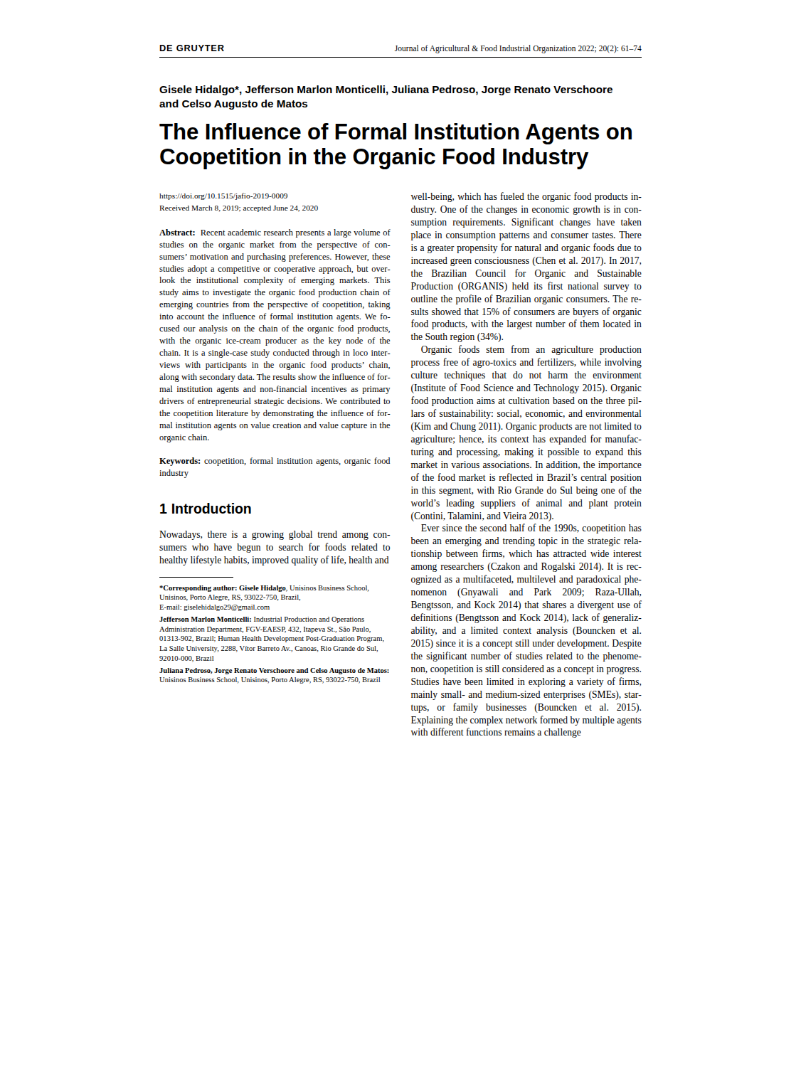DE GRUYTER
Journal of Agricultural & Food Industrial Organization 2022; 20(2): 61–74
Gisele Hidalgo*, Jefferson Marlon Monticelli, Juliana Pedroso, Jorge Renato Verschoore
and Celso Augusto de Matos
The Influence of Formal Institution Agents on Coopetition in the Organic Food Industry
https://doi.org/10.1515/jafio-2019-0009
Received March 8, 2019; accepted June 24, 2020
Abstract: Recent academic research presents a large volume of studies on the organic market from the perspective of consumers’ motivation and purchasing preferences. However, these studies adopt a competitive or cooperative approach, but overlook the institutional complexity of emerging markets. This study aims to investigate the organic food production chain of emerging countries from the perspective of coopetition, taking into account the influence of formal institution agents. We focused our analysis on the chain of the organic food products, with the organic ice-cream producer as the key node of the chain. It is a single-case study conducted through in loco interviews with participants in the organic food products’ chain, along with secondary data. The results show the influence of formal institution agents and non-financial incentives as primary drivers of entrepreneurial strategic decisions. We contributed to the coopetition literature by demonstrating the influence of formal institution agents on value creation and value capture in the organic chain.
Keywords: coopetition, formal institution agents, organic food industry
1 Introduction
Nowadays, there is a growing global trend among consumers who have begun to search for foods related to healthy lifestyle habits, improved quality of life, health and
*Corresponding author: Gisele Hidalgo, Unisinos Business School, Unisinos, Porto Alegre, RS, 93022-750, Brazil,
E-mail: giselehidalgo29@gmail.com
Jefferson Marlon Monticelli: Industrial Production and Operations Administration Department, FGV-EAESP, 432, Itapeva St., São Paulo, 01313-902, Brazil; Human Health Development Post-Graduation Program, La Salle University, 2288, Vítor Barreto Av., Canoas, Rio Grande do Sul, 92010-000, Brazil
Juliana Pedroso, Jorge Renato Verschoore and Celso Augusto de Matos: Unisinos Business School, Unisinos, Porto Alegre, RS, 93022-750, Brazil
well-being, which has fueled the organic food products industry. One of the changes in economic growth is in consumption requirements. Significant changes have taken place in consumption patterns and consumer tastes. There is a greater propensity for natural and organic foods due to increased green consciousness (Chen et al. 2017). In 2017, the Brazilian Council for Organic and Sustainable Production (ORGANIS) held its first national survey to outline the profile of Brazilian organic consumers. The results showed that 15% of consumers are buyers of organic food products, with the largest number of them located in the South region (34%).
Organic foods stem from an agriculture production process free of agro-toxics and fertilizers, while involving culture techniques that do not harm the environment (Institute of Food Science and Technology 2015). Organic food production aims at cultivation based on the three pillars of sustainability: social, economic, and environmental (Kim and Chung 2011). Organic products are not limited to agriculture; hence, its context has expanded for manufacturing and processing, making it possible to expand this market in various associations. In addition, the importance of the food market is reflected in Brazil’s central position in this segment, with Rio Grande do Sul being one of the world’s leading suppliers of animal and plant protein (Contini, Talamini, and Vieira 2013).
Ever since the second half of the 1990s, coopetition has been an emerging and trending topic in the strategic relationship between firms, which has attracted wide interest among researchers (Czakon and Rogalski 2014). It is recognized as a multifaceted, multilevel and paradoxical phenomenon (Gnyawali and Park 2009; Raza-Ullah, Bengtsson, and Kock 2014) that shares a divergent use of definitions (Bengtsson and Kock 2014), lack of generalizability, and a limited context analysis (Bouncken et al. 2015) since it is a concept still under development. Despite the significant number of studies related to the phenomenon, coopetition is still considered as a concept in progress. Studies have been limited in exploring a variety of firms, mainly small- and medium-sized enterprises (SMEs), startups, or family businesses (Bouncken et al. 2015). Explaining the complex network formed by multiple agents with different functions remains a challenge